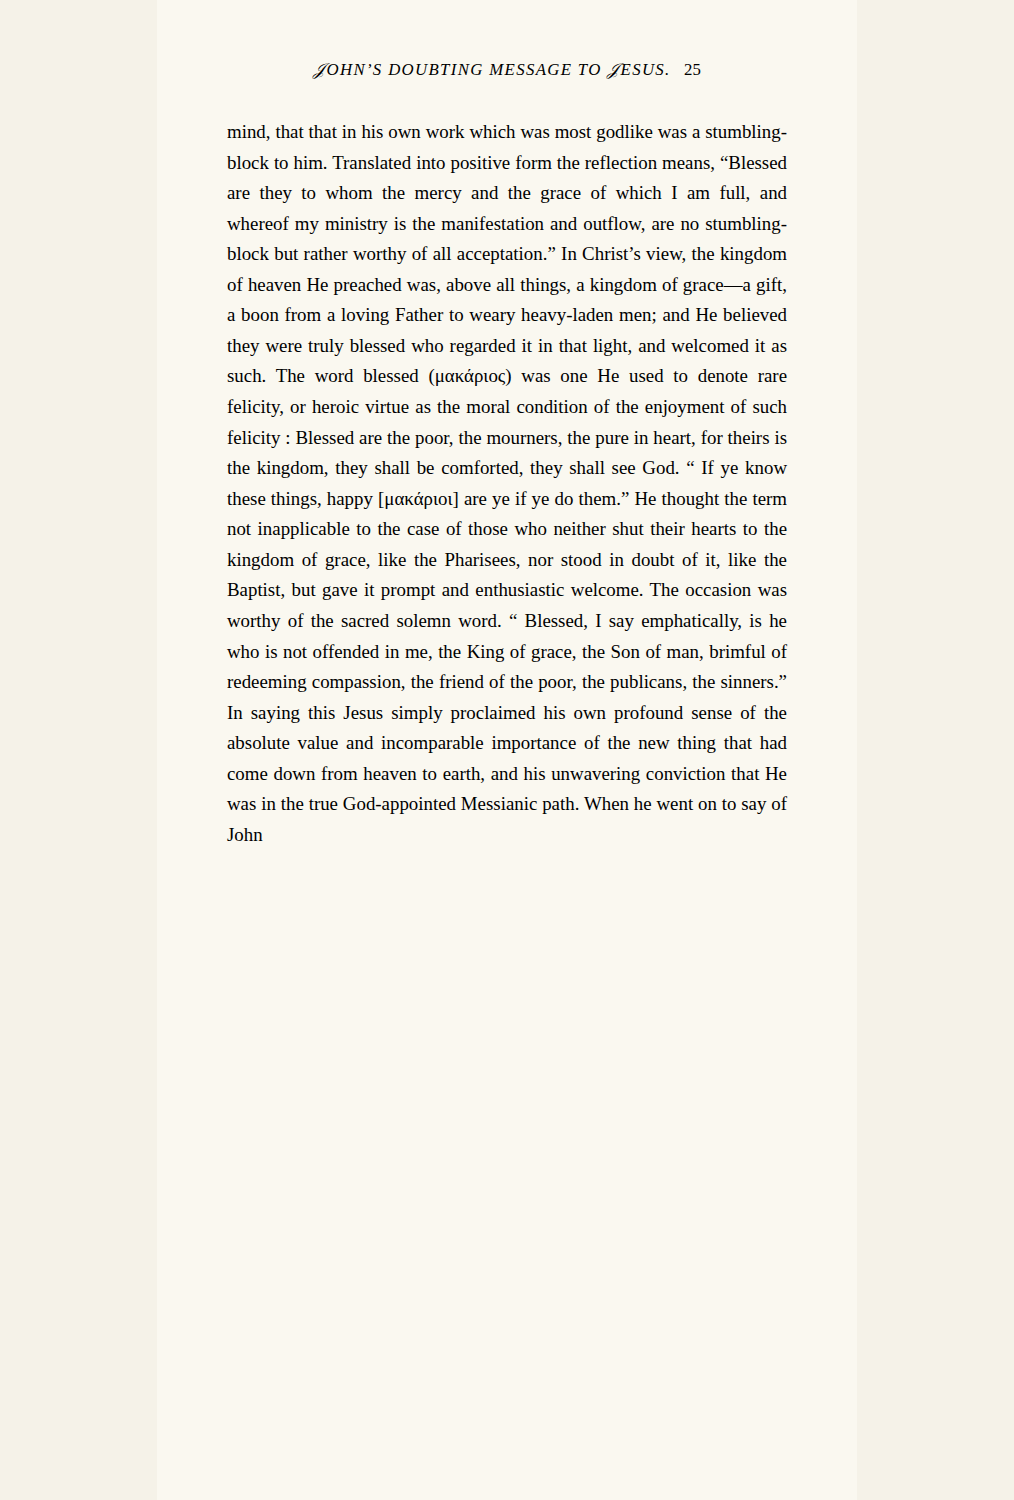𝒥OHN’S DOUBTING MESSAGE TO 𝒥ESUS. 25
mind, that that in his own work which was most godlike was a stumbling-block to him. Translated into positive form the reflection means, “Blessed are they to whom the mercy and the grace of which I am full, and whereof my ministry is the manifestation and outflow, are no stumbling-block but rather worthy of all acceptation.” In Christ’s view, the kingdom of heaven He preached was, above all things, a kingdom of grace—a gift, a boon from a loving Father to weary heavy-laden men; and He believed they were truly blessed who regarded it in that light, and welcomed it as such. The word blessed (μακάριος) was one He used to denote rare felicity, or heroic virtue as the moral condition of the enjoyment of such felicity : Blessed are the poor, the mourners, the pure in heart, for theirs is the kingdom, they shall be comforted, they shall see God. “ If ye know these things, happy [μακάριοι] are ye if ye do them.” He thought the term not inapplicable to the case of those who neither shut their hearts to the kingdom of grace, like the Pharisees, nor stood in doubt of it, like the Baptist, but gave it prompt and enthusiastic welcome. The occasion was worthy of the sacred solemn word. “ Blessed, I say emphatically, is he who is not offended in me, the King of grace, the Son of man, brimful of redeeming compassion, the friend of the poor, the publicans, the sinners.” In saying this Jesus simply proclaimed his own profound sense of the absolute value and incomparable importance of the new thing that had come down from heaven to earth, and his unwavering conviction that He was in the true God-appointed Messianic path. When he went on to say of John